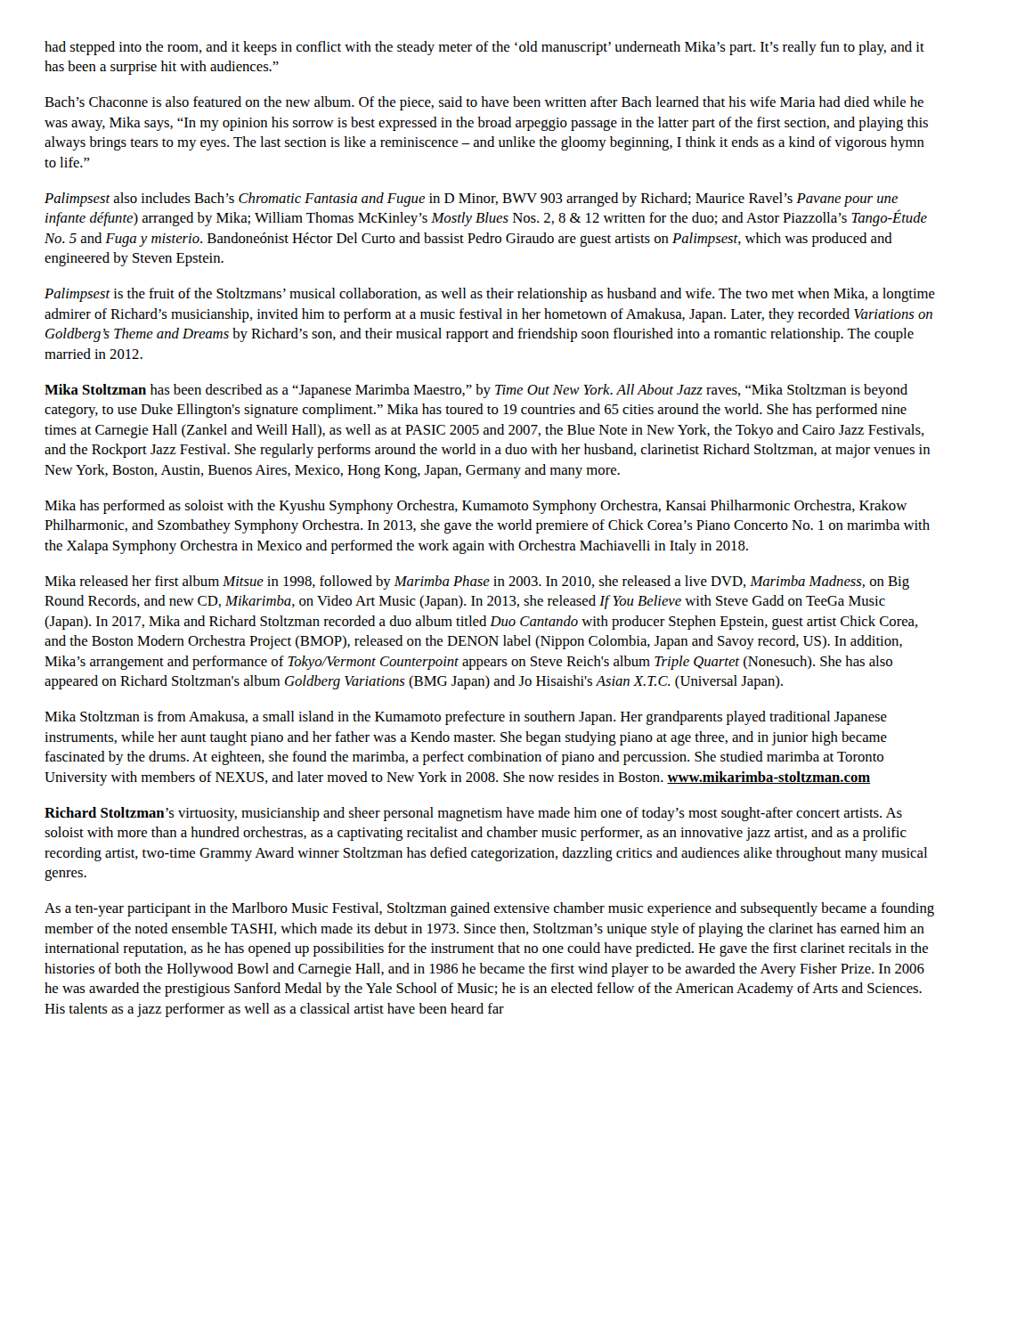had stepped into the room, and it keeps in conflict with the steady meter of the ‘old manuscript’ underneath Mika’s part. It’s really fun to play, and it has been a surprise hit with audiences.”
Bach’s Chaconne is also featured on the new album. Of the piece, said to have been written after Bach learned that his wife Maria had died while he was away, Mika says, “In my opinion his sorrow is best expressed in the broad arpeggio passage in the latter part of the first section, and playing this always brings tears to my eyes. The last section is like a reminiscence – and unlike the gloomy beginning, I think it ends as a kind of vigorous hymn to life.”
Palimpsest also includes Bach’s Chromatic Fantasia and Fugue in D Minor, BWV 903 arranged by Richard; Maurice Ravel’s Pavane pour une infante défunte) arranged by Mika; William Thomas McKinley’s Mostly Blues Nos. 2, 8 & 12 written for the duo; and Astor Piazzolla’s Tango-Étude No. 5 and Fuga y misterio. Bandoneónist Héctor Del Curto and bassist Pedro Giraudo are guest artists on Palimpsest, which was produced and engineered by Steven Epstein.
Palimpsest is the fruit of the Stoltzmans’ musical collaboration, as well as their relationship as husband and wife. The two met when Mika, a longtime admirer of Richard’s musicianship, invited him to perform at a music festival in her hometown of Amakusa, Japan. Later, they recorded Variations on Goldberg’s Theme and Dreams by Richard’s son, and their musical rapport and friendship soon flourished into a romantic relationship. The couple married in 2012.
Mika Stoltzman has been described as a “Japanese Marimba Maestro,” by Time Out New York. All About Jazz raves, “Mika Stoltzman is beyond category, to use Duke Ellington's signature compliment.” Mika has toured to 19 countries and 65 cities around the world. She has performed nine times at Carnegie Hall (Zankel and Weill Hall), as well as at PASIC 2005 and 2007, the Blue Note in New York, the Tokyo and Cairo Jazz Festivals, and the Rockport Jazz Festival. She regularly performs around the world in a duo with her husband, clarinetist Richard Stoltzman, at major venues in New York, Boston, Austin, Buenos Aires, Mexico, Hong Kong, Japan, Germany and many more.
Mika has performed as soloist with the Kyushu Symphony Orchestra, Kumamoto Symphony Orchestra, Kansai Philharmonic Orchestra, Krakow Philharmonic, and Szombathey Symphony Orchestra. In 2013, she gave the world premiere of Chick Corea’s Piano Concerto No. 1 on marimba with the Xalapa Symphony Orchestra in Mexico and performed the work again with Orchestra Machiavelli in Italy in 2018.
Mika released her first album Mitsue in 1998, followed by Marimba Phase in 2003. In 2010, she released a live DVD, Marimba Madness, on Big Round Records, and new CD, Mikarimba, on Video Art Music (Japan). In 2013, she released If You Believe with Steve Gadd on TeeGa Music (Japan). In 2017, Mika and Richard Stoltzman recorded a duo album titled Duo Cantando with producer Stephen Epstein, guest artist Chick Corea, and the Boston Modern Orchestra Project (BMOP), released on the DENON label (Nippon Colombia, Japan and Savoy record, US). In addition, Mika’s arrangement and performance of Tokyo/Vermont Counterpoint appears on Steve Reich's album Triple Quartet (Nonesuch). She has also appeared on Richard Stoltzman's album Goldberg Variations (BMG Japan) and Jo Hisaishi's Asian X.T.C. (Universal Japan).
Mika Stoltzman is from Amakusa, a small island in the Kumamoto prefecture in southern Japan. Her grandparents played traditional Japanese instruments, while her aunt taught piano and her father was a Kendo master. She began studying piano at age three, and in junior high became fascinated by the drums. At eighteen, she found the marimba, a perfect combination of piano and percussion. She studied marimba at Toronto University with members of NEXUS, and later moved to New York in 2008. She now resides in Boston. www.mikarimba-stoltzman.com
Richard Stoltzman’s virtuosity, musicianship and sheer personal magnetism have made him one of today’s most sought-after concert artists. As soloist with more than a hundred orchestras, as a captivating recitalist and chamber music performer, as an innovative jazz artist, and as a prolific recording artist, two-time Grammy Award winner Stoltzman has defied categorization, dazzling critics and audiences alike throughout many musical genres.
As a ten-year participant in the Marlboro Music Festival, Stoltzman gained extensive chamber music experience and subsequently became a founding member of the noted ensemble TASHI, which made its debut in 1973. Since then, Stoltzman’s unique style of playing the clarinet has earned him an international reputation, as he has opened up possibilities for the instrument that no one could have predicted. He gave the first clarinet recitals in the histories of both the Hollywood Bowl and Carnegie Hall, and in 1986 he became the first wind player to be awarded the Avery Fisher Prize. In 2006 he was awarded the prestigious Sanford Medal by the Yale School of Music; he is an elected fellow of the American Academy of Arts and Sciences. His talents as a jazz performer as well as a classical artist have been heard far